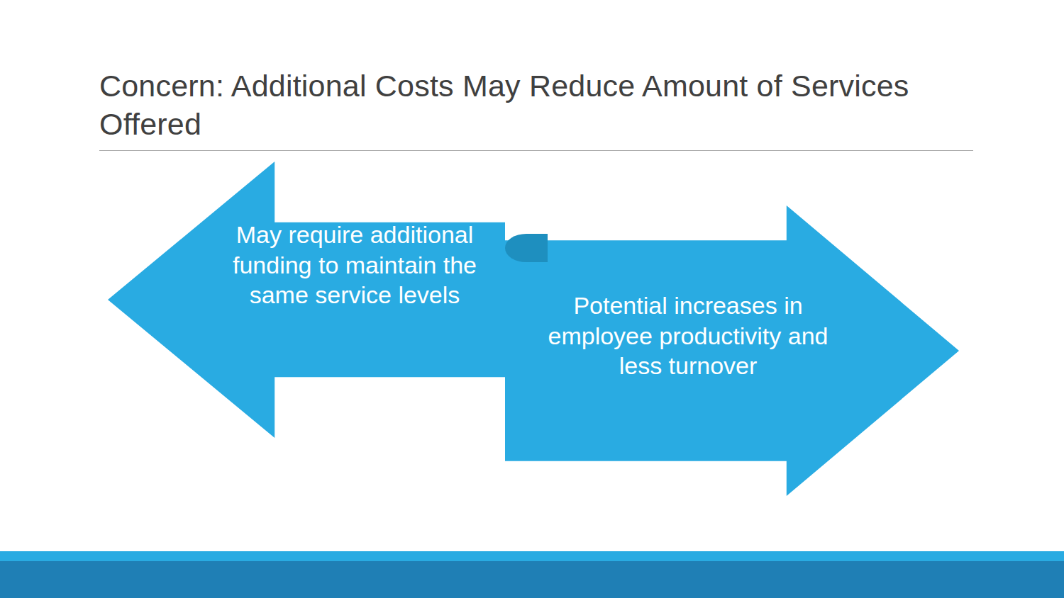Concern: Additional Costs May Reduce Amount of Services Offered
May require additional funding to maintain the same service levels
Potential increases in employee productivity and less turnover